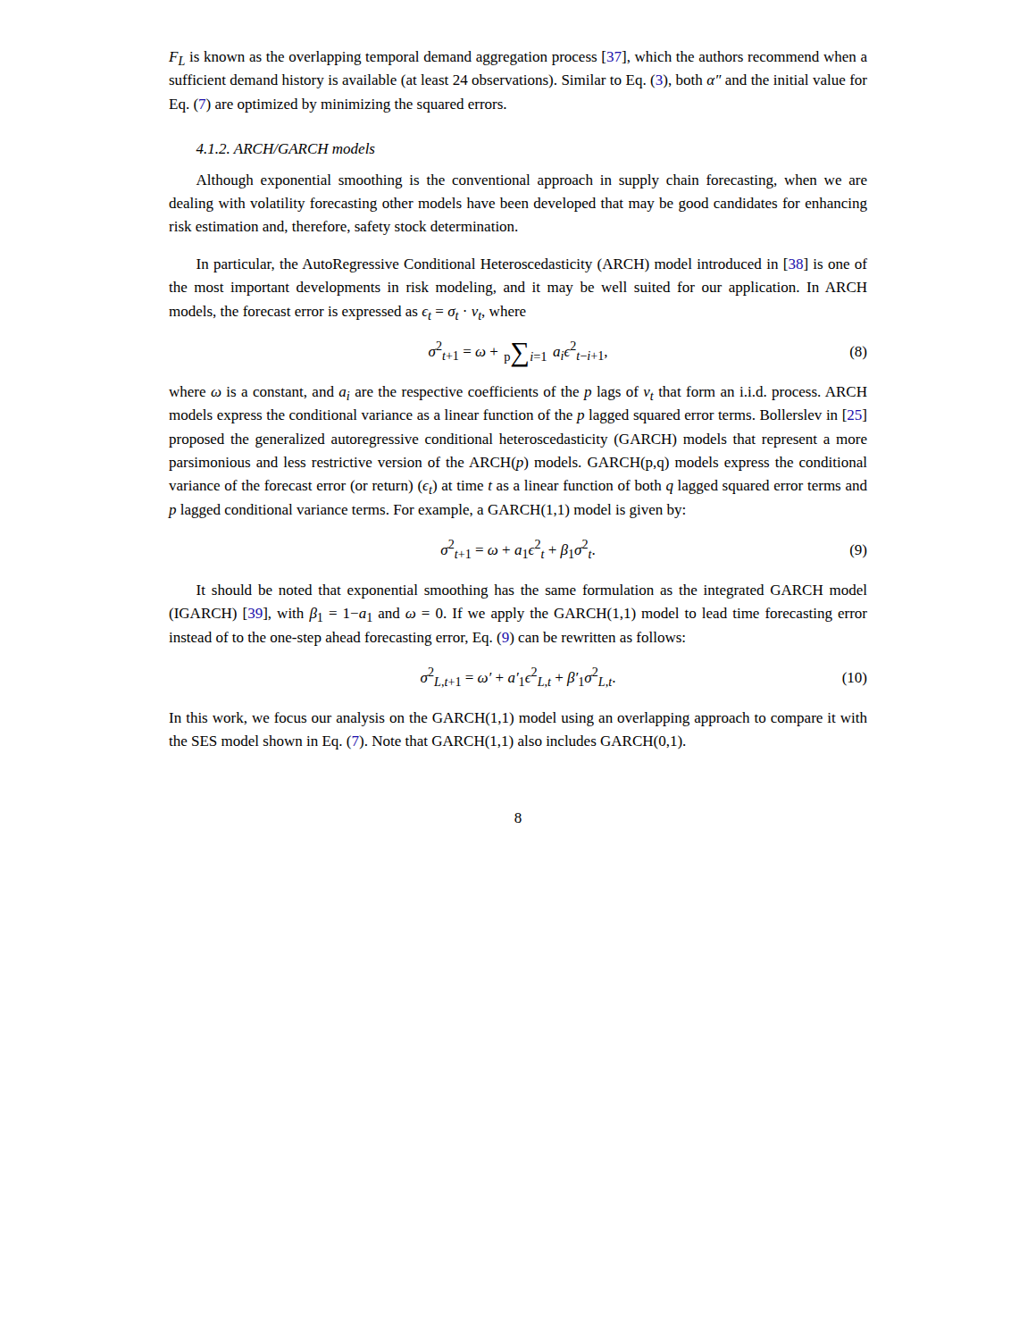FL is known as the overlapping temporal demand aggregation process [37], which the authors recommend when a sufficient demand history is available (at least 24 observations). Similar to Eq. (3), both α″ and the initial value for Eq. (7) are optimized by minimizing the squared errors.
4.1.2. ARCH/GARCH models
Although exponential smoothing is the conventional approach in supply chain forecasting, when we are dealing with volatility forecasting other models have been developed that may be good candidates for enhancing risk estimation and, therefore, safety stock determination.
In particular, the AutoRegressive Conditional Heteroscedasticity (ARCH) model introduced in [38] is one of the most important developments in risk modeling, and it may be well suited for our application. In ARCH models, the forecast error is expressed as ϵt = σt · vt, where
σ2t+1 = ω + p∑i=1 aiϵ2t−i+1, (8)
where ω is a constant, and ai are the respective coefficients of the p lags of vt that form an i.i.d. process. ARCH models express the conditional variance as a linear function of the p lagged squared error terms. Bollerslev in [25] proposed the generalized autoregressive conditional heteroscedasticity (GARCH) models that represent a more parsimonious and less restrictive version of the ARCH(p) models. GARCH(p,q) models express the conditional variance of the forecast error (or return) (ϵt) at time t as a linear function of both q lagged squared error terms and p lagged conditional variance terms. For example, a GARCH(1,1) model is given by:
σ2t+1 = ω + a1ϵ2t + β1σ2t. (9)
It should be noted that exponential smoothing has the same formulation as the integrated GARCH model (IGARCH) [39], with β1 = 1−a1 and ω = 0. If we apply the GARCH(1,1) model to lead time forecasting error instead of to the one-step ahead forecasting error, Eq. (9) can be rewritten as follows:
σ2L,t+1 = ω′ + a′1ϵ2L,t + β′1σ2L,t. (10)
In this work, we focus our analysis on the GARCH(1,1) model using an overlapping approach to compare it with the SES model shown in Eq. (7). Note that GARCH(1,1) also includes GARCH(0,1).
8